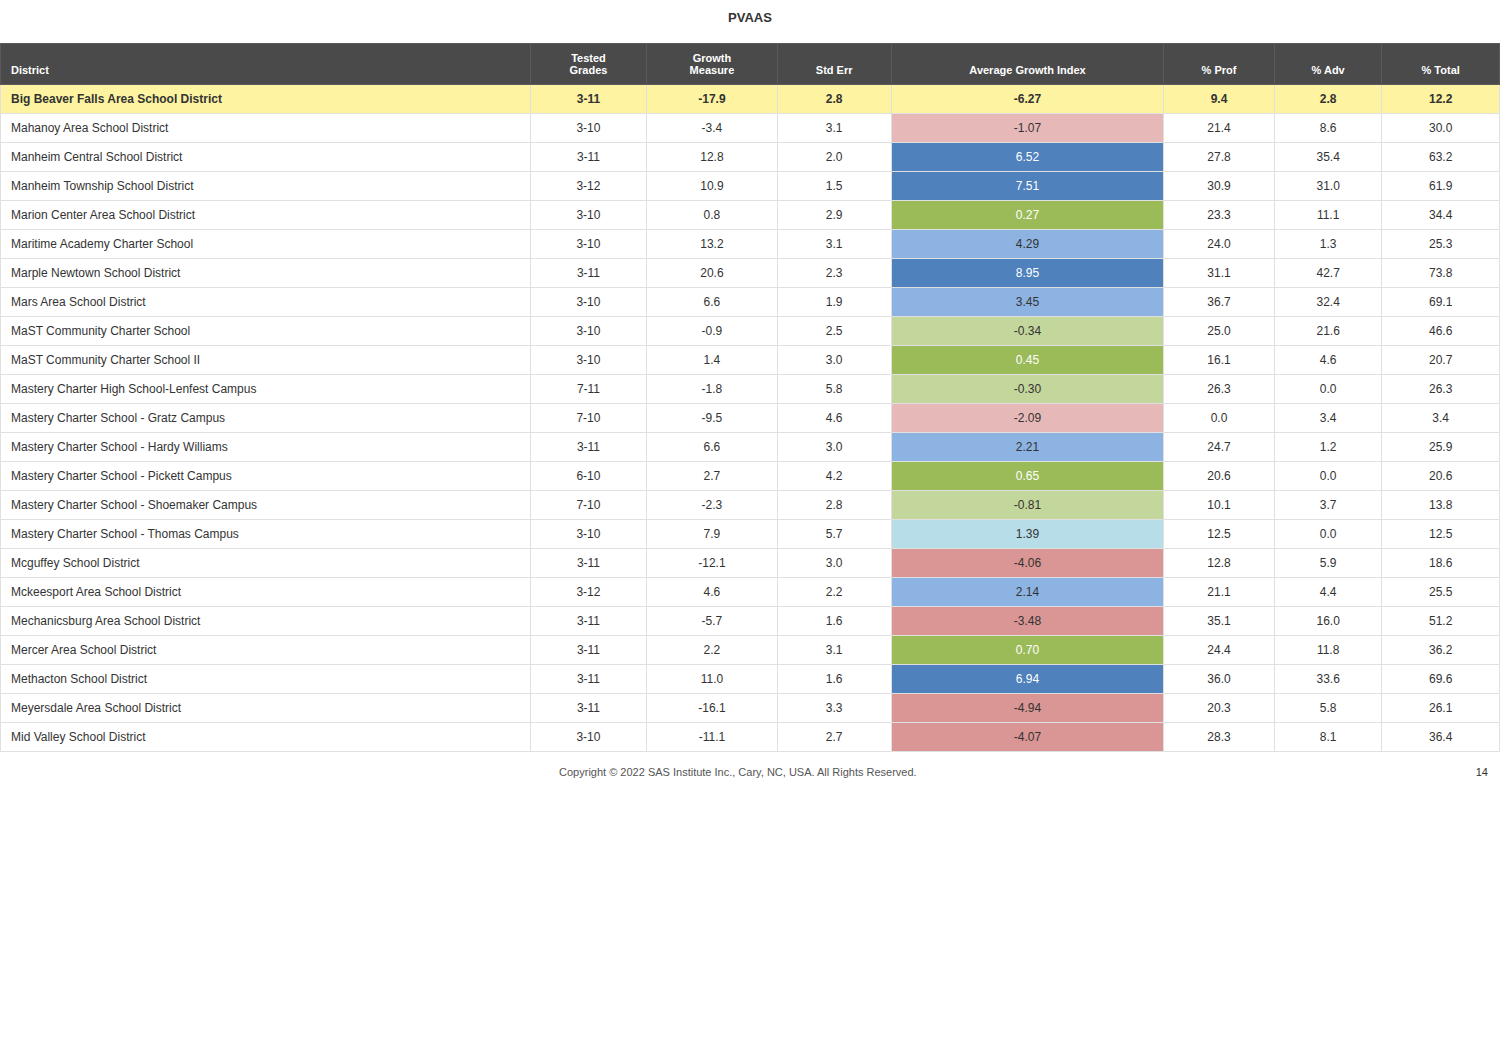PVAAS
| District | Tested Grades | Growth Measure | Std Err | Average Growth Index | % Prof | % Adv | % Total |
| --- | --- | --- | --- | --- | --- | --- | --- |
| Big Beaver Falls Area School District | 3-11 | -17.9 | 2.8 | -6.27 | 9.4 | 2.8 | 12.2 |
| Mahanoy Area School District | 3-10 | -3.4 | 3.1 | -1.07 | 21.4 | 8.6 | 30.0 |
| Manheim Central School District | 3-11 | 12.8 | 2.0 | 6.52 | 27.8 | 35.4 | 63.2 |
| Manheim Township School District | 3-12 | 10.9 | 1.5 | 7.51 | 30.9 | 31.0 | 61.9 |
| Marion Center Area School District | 3-10 | 0.8 | 2.9 | 0.27 | 23.3 | 11.1 | 34.4 |
| Maritime Academy Charter School | 3-10 | 13.2 | 3.1 | 4.29 | 24.0 | 1.3 | 25.3 |
| Marple Newtown School District | 3-11 | 20.6 | 2.3 | 8.95 | 31.1 | 42.7 | 73.8 |
| Mars Area School District | 3-10 | 6.6 | 1.9 | 3.45 | 36.7 | 32.4 | 69.1 |
| MaST Community Charter School | 3-10 | -0.9 | 2.5 | -0.34 | 25.0 | 21.6 | 46.6 |
| MaST Community Charter School II | 3-10 | 1.4 | 3.0 | 0.45 | 16.1 | 4.6 | 20.7 |
| Mastery Charter High School-Lenfest Campus | 7-11 | -1.8 | 5.8 | -0.30 | 26.3 | 0.0 | 26.3 |
| Mastery Charter School - Gratz Campus | 7-10 | -9.5 | 4.6 | -2.09 | 0.0 | 3.4 | 3.4 |
| Mastery Charter School - Hardy Williams | 3-11 | 6.6 | 3.0 | 2.21 | 24.7 | 1.2 | 25.9 |
| Mastery Charter School - Pickett Campus | 6-10 | 2.7 | 4.2 | 0.65 | 20.6 | 0.0 | 20.6 |
| Mastery Charter School - Shoemaker Campus | 7-10 | -2.3 | 2.8 | -0.81 | 10.1 | 3.7 | 13.8 |
| Mastery Charter School - Thomas Campus | 3-10 | 7.9 | 5.7 | 1.39 | 12.5 | 0.0 | 12.5 |
| Mcguffey School District | 3-11 | -12.1 | 3.0 | -4.06 | 12.8 | 5.9 | 18.6 |
| Mckeesport Area School District | 3-12 | 4.6 | 2.2 | 2.14 | 21.1 | 4.4 | 25.5 |
| Mechanicsburg Area School District | 3-11 | -5.7 | 1.6 | -3.48 | 35.1 | 16.0 | 51.2 |
| Mercer Area School District | 3-11 | 2.2 | 3.1 | 0.70 | 24.4 | 11.8 | 36.2 |
| Methacton School District | 3-11 | 11.0 | 1.6 | 6.94 | 36.0 | 33.6 | 69.6 |
| Meyersdale Area School District | 3-11 | -16.1 | 3.3 | -4.94 | 20.3 | 5.8 | 26.1 |
| Mid Valley School District | 3-10 | -11.1 | 2.7 | -4.07 | 28.3 | 8.1 | 36.4 |
Copyright © 2022 SAS Institute Inc., Cary, NC, USA. All Rights Reserved. 14